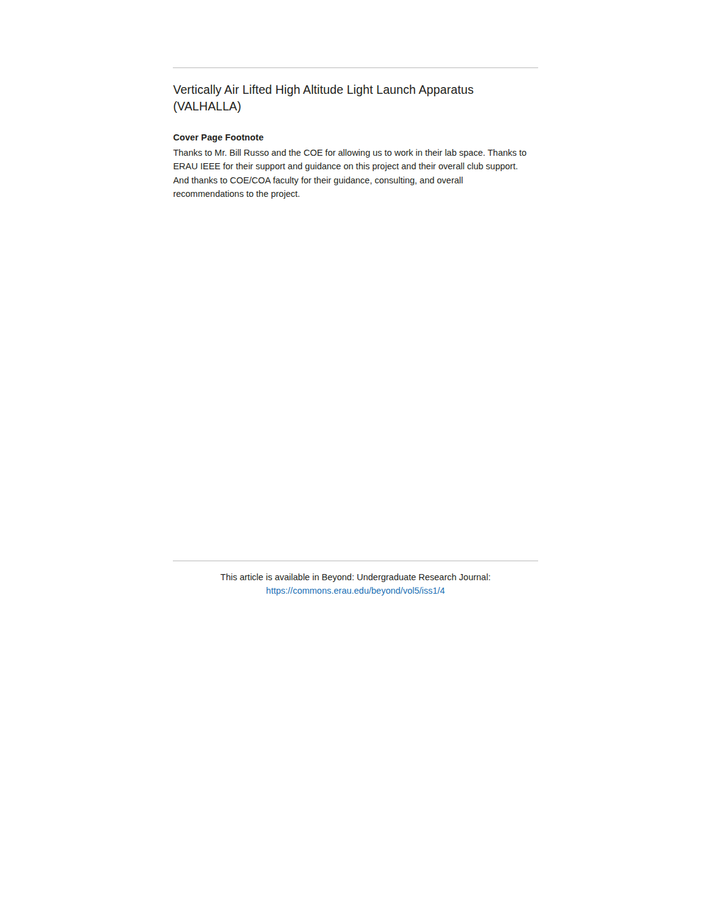Vertically Air Lifted High Altitude Light Launch Apparatus (VALHALLA)
Cover Page Footnote
Thanks to Mr. Bill Russo and the COE for allowing us to work in their lab space. Thanks to ERAU IEEE for their support and guidance on this project and their overall club support. And thanks to COE/COA faculty for their guidance, consulting, and overall recommendations to the project.
This article is available in Beyond: Undergraduate Research Journal: https://commons.erau.edu/beyond/vol5/iss1/4